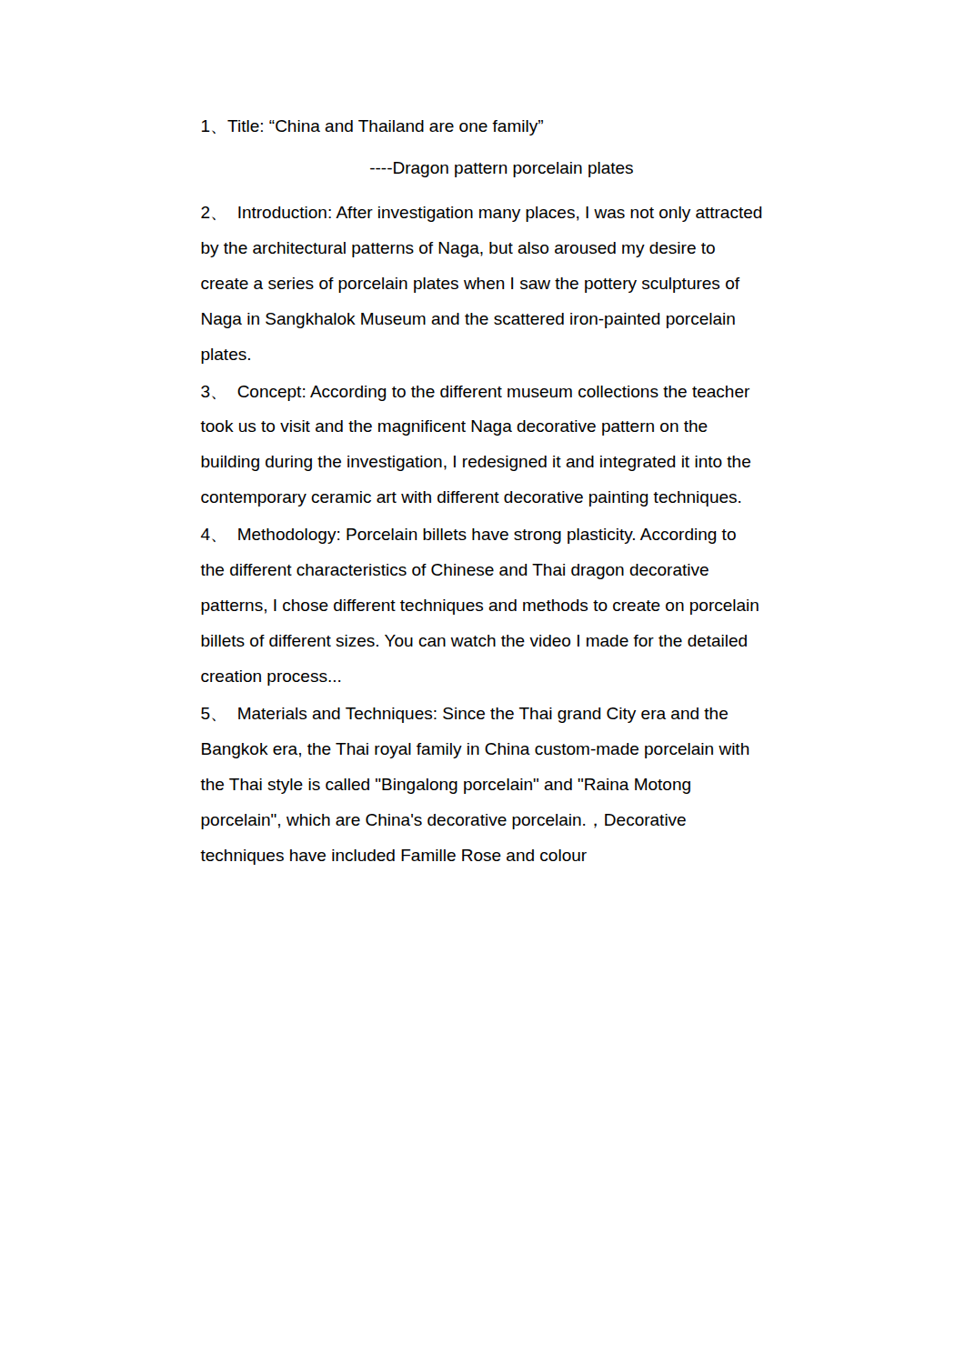1、Title: “China and Thailand are one family” ----Dragon pattern porcelain plates
2、 Introduction: After investigation many places, I was not only attracted by the architectural patterns of Naga, but also aroused my desire to create a series of porcelain plates when I saw the pottery sculptures of Naga in Sangkhalok Museum and the scattered iron-painted porcelain plates.
3、 Concept: According to the different museum collections the teacher took us to visit and the magnificent Naga decorative pattern on the building during the investigation, I redesigned it and integrated it into the contemporary ceramic art with different decorative painting techniques.
4、 Methodology: Porcelain billets have strong plasticity. According to the different characteristics of Chinese and Thai dragon decorative patterns, I chose different techniques and methods to create on porcelain billets of different sizes. You can watch the video I made for the detailed creation process...
5、 Materials and Techniques: Since the Thai grand City era and the Bangkok era, the Thai royal family in China custom-made porcelain with the Thai style is called "Bingalong porcelain" and "Raina Motong porcelain", which are China's decorative porcelain.，Decorative techniques have included Famille Rose and colour